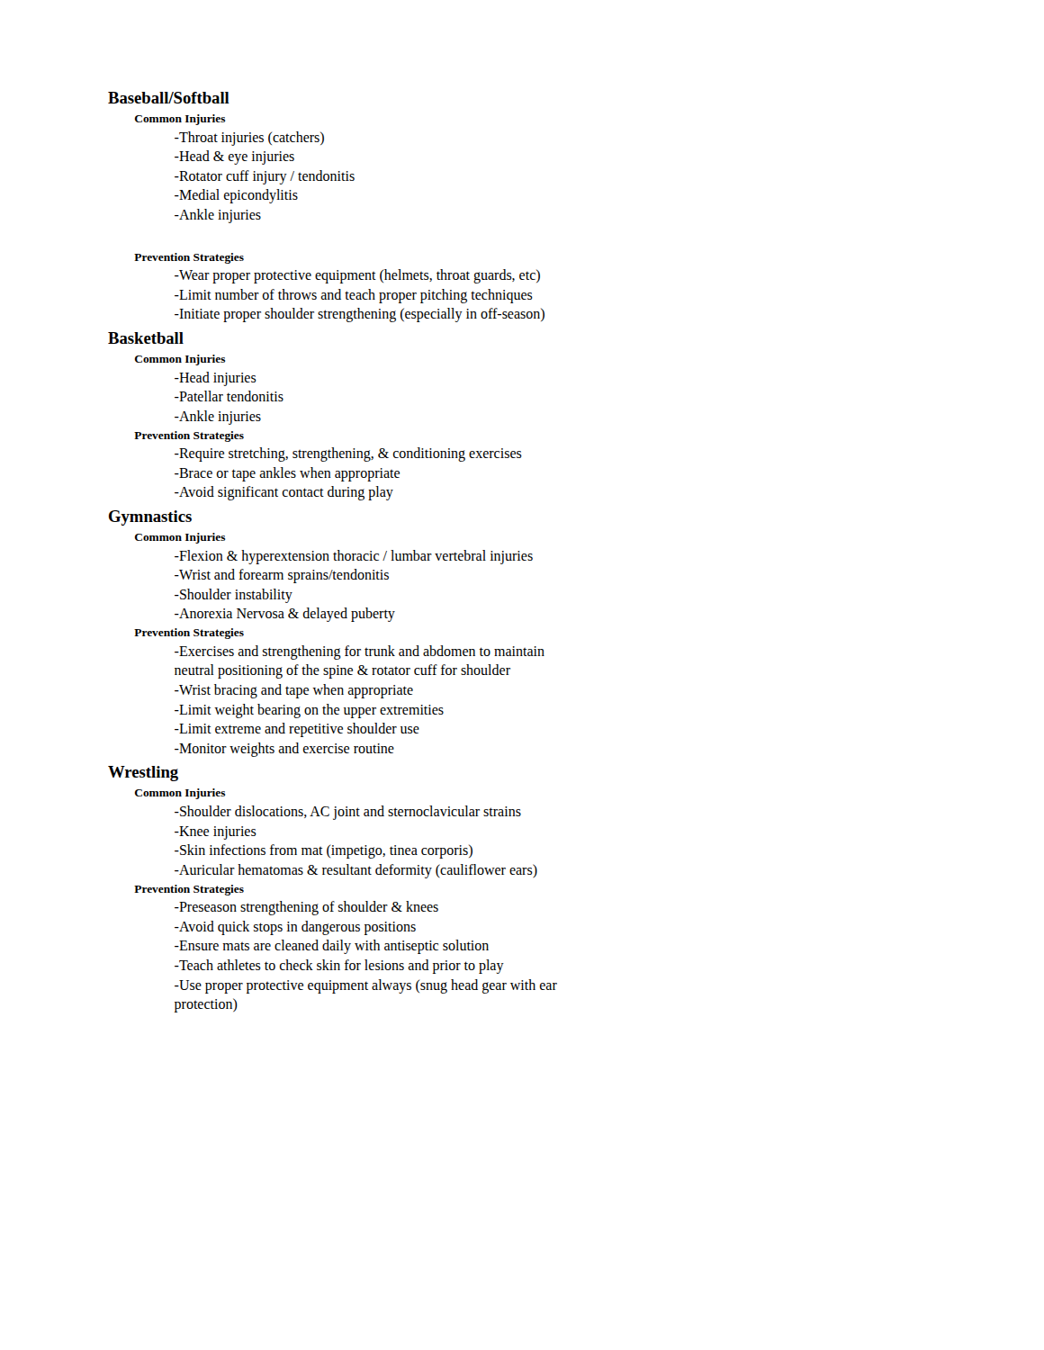Baseball/Softball
Common Injuries
-Throat injuries (catchers)
-Head & eye injuries
-Rotator cuff injury / tendonitis
-Medial epicondylitis
-Ankle injuries
Prevention Strategies
-Wear proper protective equipment (helmets, throat guards, etc)
-Limit number of throws and teach proper pitching techniques
-Initiate proper shoulder strengthening (especially in off-season)
Basketball
Common Injuries
-Head injuries
-Patellar tendonitis
-Ankle injuries
Prevention Strategies
-Require stretching, strengthening, & conditioning exercises
-Brace or tape ankles when appropriate
-Avoid significant contact during play
Gymnastics
Common Injuries
-Flexion & hyperextension thoracic / lumbar vertebral injuries
-Wrist and forearm sprains/tendonitis
-Shoulder instability
-Anorexia Nervosa & delayed puberty
Prevention Strategies
-Exercises and strengthening for trunk and abdomen to maintain
neutral positioning of the spine & rotator cuff for shoulder
-Wrist bracing and tape when appropriate
-Limit weight bearing on the upper extremities
-Limit extreme and repetitive shoulder use
-Monitor weights and exercise routine
Wrestling
Common Injuries
-Shoulder dislocations, AC joint and sternoclavicular strains
-Knee injuries
-Skin infections from mat (impetigo, tinea corporis)
-Auricular hematomas & resultant deformity (cauliflower ears)
Prevention Strategies
-Preseason strengthening of shoulder & knees
-Avoid quick stops in dangerous positions
-Ensure mats are cleaned daily with antiseptic solution
-Teach athletes to check skin for lesions and prior to play
-Use proper protective equipment always (snug head gear with ear
protection)